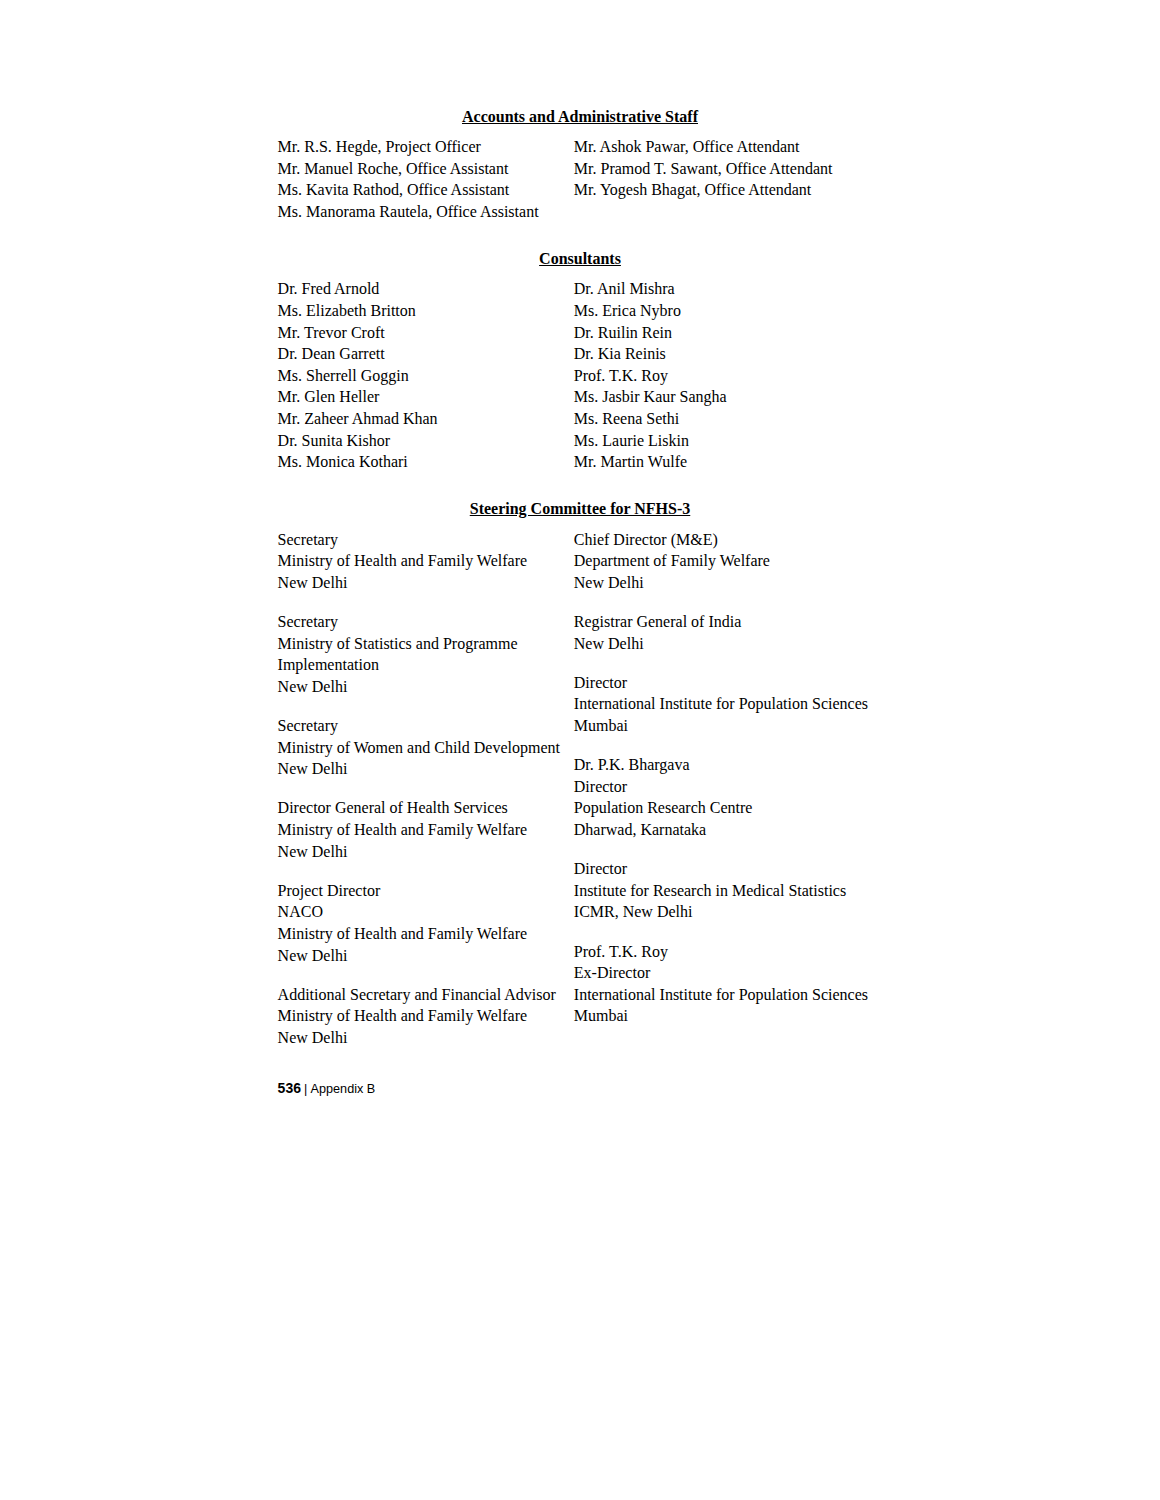Accounts and Administrative Staff
| Mr. R.S. Hegde, Project Officer Mr. Manuel Roche, Office Assistant Ms. Kavita Rathod, Office Assistant Ms. Manorama Rautela, Office Assistant | Mr. Ashok Pawar, Office Attendant Mr. Pramod T. Sawant, Office Attendant Mr. Yogesh Bhagat, Office Attendant |
Consultants
| Dr. Fred Arnold Ms. Elizabeth Britton Mr. Trevor Croft Dr. Dean Garrett Ms. Sherrell Goggin Mr. Glen Heller Mr. Zaheer Ahmad Khan Dr. Sunita Kishor Ms. Monica Kothari | Dr. Anil Mishra Ms. Erica Nybro Dr. Ruilin Rein Dr. Kia Reinis Prof. T.K. Roy Ms. Jasbir Kaur Sangha Ms. Reena Sethi Ms. Laurie Liskin Mr. Martin Wulfe |
Steering Committee for NFHS-3
| Secretary Ministry of Health and Family Welfare New Delhi Secretary Ministry of Statistics and Programme Implementation New Delhi Secretary Ministry of Women and Child Development New Delhi Director General of Health Services Ministry of Health and Family Welfare New Delhi Project Director NACO Ministry of Health and Family Welfare New Delhi Additional Secretary and Financial Advisor Ministry of Health and Family Welfare New Delhi | Chief Director (M&E) Department of Family Welfare New Delhi Registrar General of India New Delhi Director International Institute for Population Sciences Mumbai Dr. P.K. Bhargava Director Population Research Centre Dharwad, Karnataka Director Institute for Research in Medical Statistics ICMR, New Delhi Prof. T.K. Roy Ex-Director International Institute for Population Sciences Mumbai |
536|Appendix B